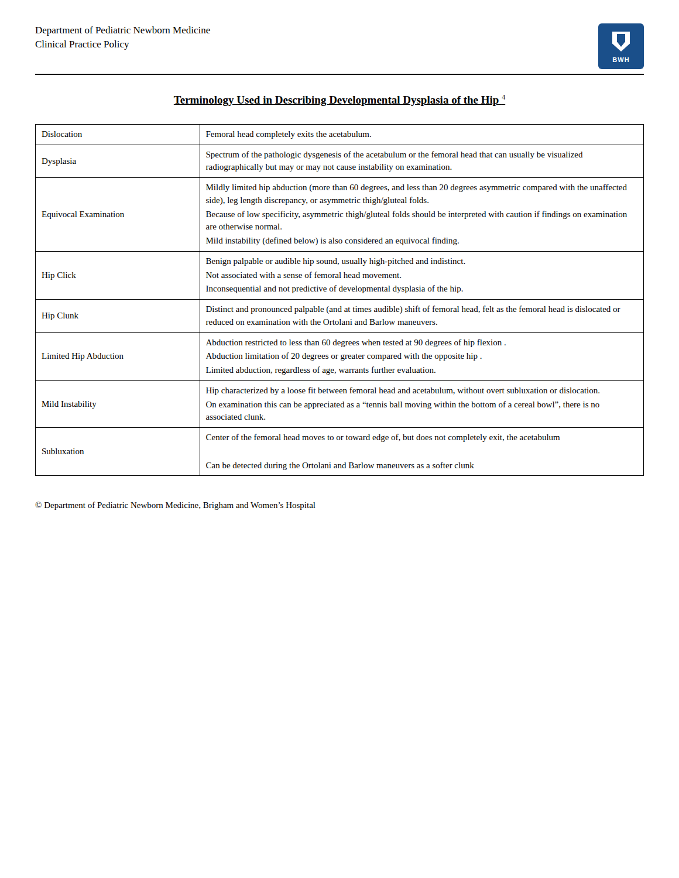Department of Pediatric Newborn Medicine
Clinical Practice Policy
BWH
Terminology Used in Describing Developmental Dysplasia of the Hip 4
| Dislocation | Femoral head completely exits the acetabulum. |
| Dysplasia | Spectrum of the pathologic dysgenesis of the acetabulum or the femoral head that can usually be visualized radiographically but may or may not cause instability on examination. |
| Equivocal Examination | Mildly limited hip abduction (more than 60 degrees, and less than 20 degrees asymmetric compared with the unaffected side), leg length discrepancy, or asymmetric thigh/gluteal folds. Because of low specificity, asymmetric thigh/gluteal folds should be interpreted with caution if findings on examination are otherwise normal. Mild instability (defined below) is also considered an equivocal finding. |
| Hip Click | Benign palpable or audible hip sound, usually high-pitched and indistinct. Not associated with a sense of femoral head movement. Inconsequential and not predictive of developmental dysplasia of the hip. |
| Hip Clunk | Distinct and pronounced palpable (and at times audible) shift of femoral head, felt as the femoral head is dislocated or reduced on examination with the Ortolani and Barlow maneuvers. |
| Limited Hip Abduction | Abduction restricted to less than 60 degrees when tested at 90 degrees of hip flexion . Abduction limitation of 20 degrees or greater compared with the opposite hip . Limited abduction, regardless of age, warrants further evaluation. |
| Mild Instability | Hip characterized by a loose fit between femoral head and acetabulum, without overt subluxation or dislocation. On examination this can be appreciated as a “tennis ball moving within the bottom of a cereal bowl”, there is no associated clunk. |
| Subluxation | Center of the femoral head moves to or toward edge of, but does not completely exit, the acetabulum Can be detected during the Ortolani and Barlow maneuvers as a softer clunk |
© Department of Pediatric Newborn Medicine, Brigham and Women’s Hospital